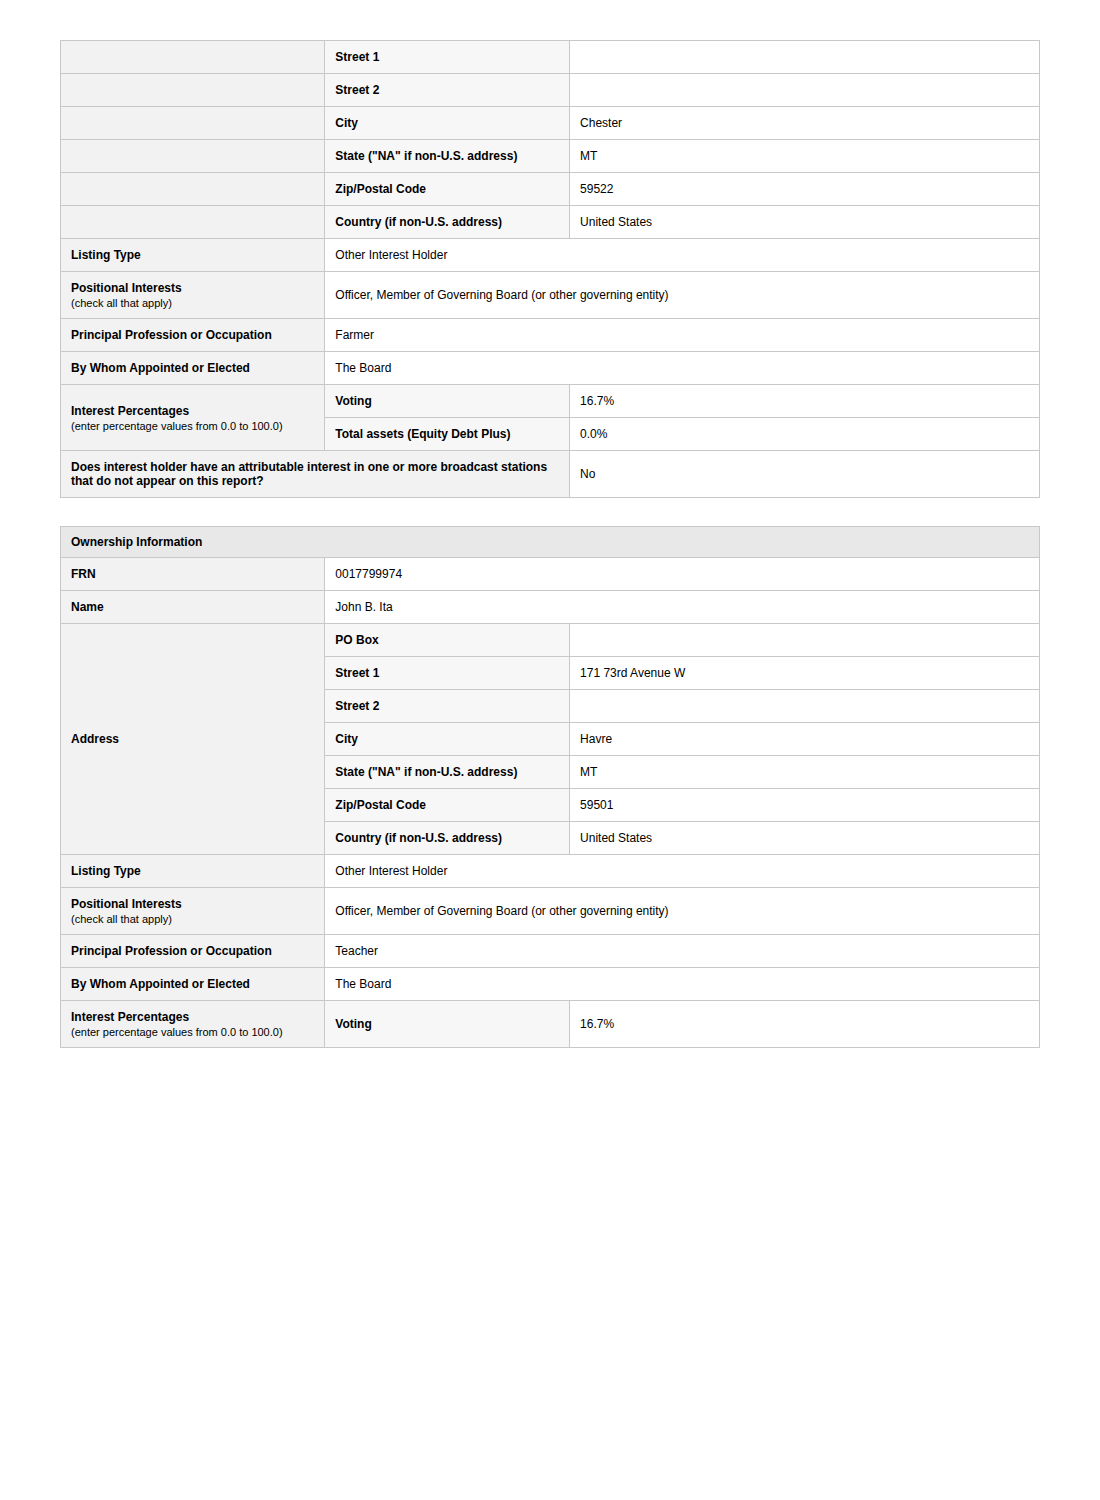| | Street 1 | |
| | Street 2 | |
| | City | Chester |
| | State ("NA" if non-U.S. address) | MT |
| | Zip/Postal Code | 59522 |
| | Country (if non-U.S. address) | United States |
| Listing Type | Other Interest Holder |
| Positional Interests (check all that apply) | Officer, Member of Governing Board (or other governing entity) |
| Principal Profession or Occupation | Farmer |
| By Whom Appointed or Elected | The Board |
| Interest Percentages (enter percentage values from 0.0 to 100.0) | Voting | 16.7% |
| Total assets (Equity Debt Plus) | 0.0% |
| Does interest holder have an attributable interest in one or more broadcast stations that do not appear on this report? | No |
| Ownership Information |
| FRN | 0017799974 |
| Name | John B. Ita |
| Address | PO Box | |
| Street 1 | 171 73rd Avenue W |
| Street 2 | |
| City | Havre |
| State ("NA" if non-U.S. address) | MT |
| Zip/Postal Code | 59501 |
| Country (if non-U.S. address) | United States |
| Listing Type | Other Interest Holder |
| Positional Interests (check all that apply) | Officer, Member of Governing Board (or other governing entity) |
| Principal Profession or Occupation | Teacher |
| By Whom Appointed or Elected | The Board |
| Interest Percentages (enter percentage values from 0.0 to 100.0) | Voting | 16.7% |